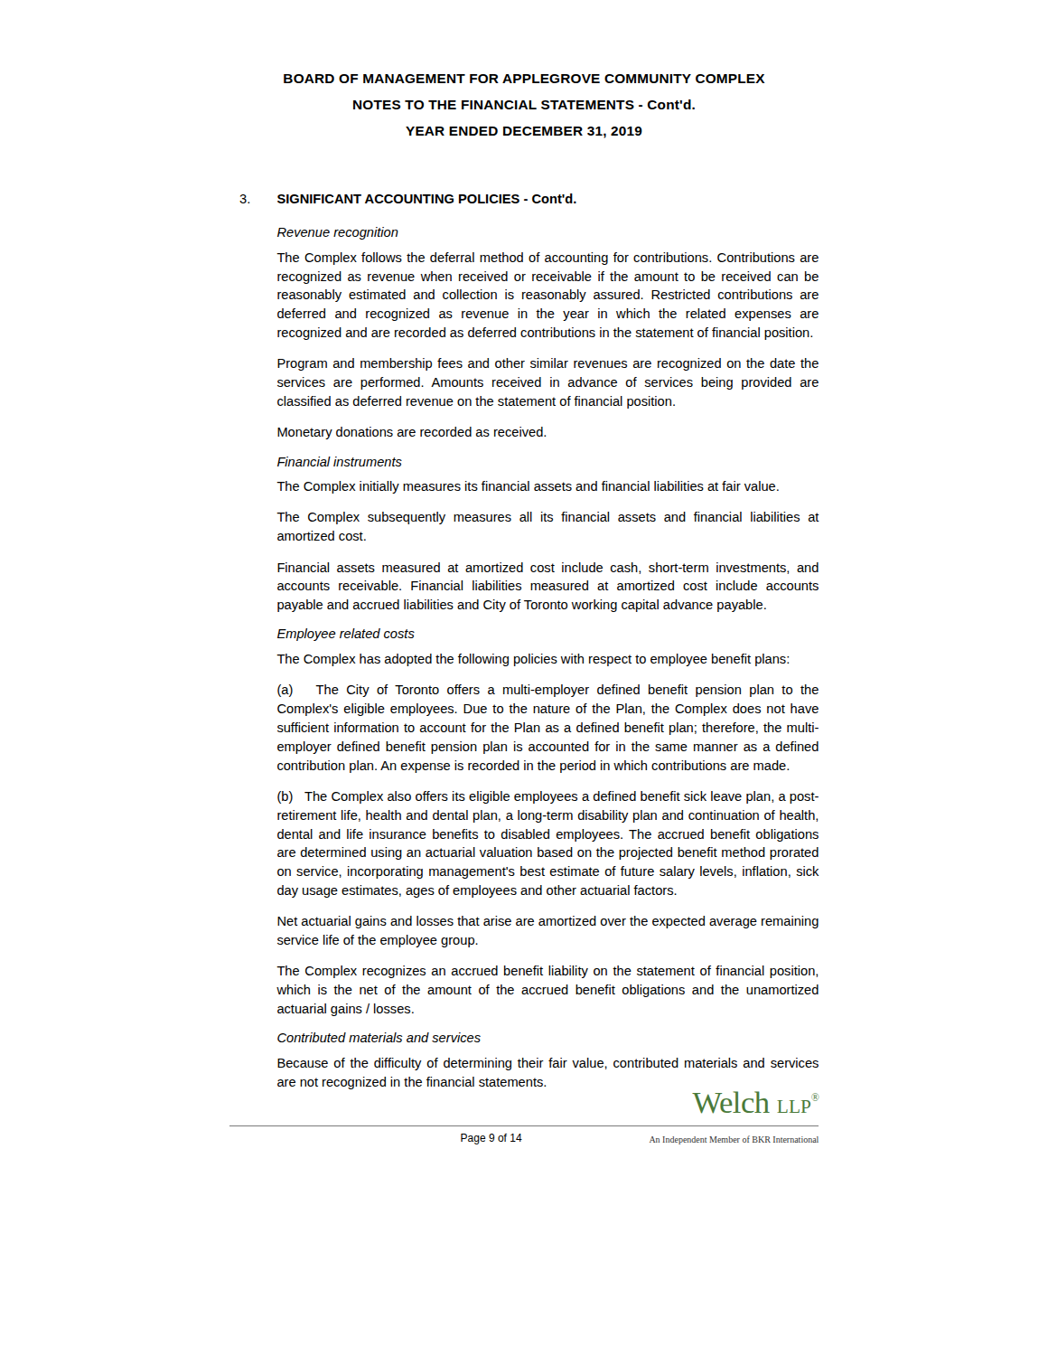BOARD OF MANAGEMENT FOR APPLEGROVE COMMUNITY COMPLEX
NOTES TO THE FINANCIAL STATEMENTS - Cont'd.
YEAR ENDED DECEMBER 31, 2019
3.
SIGNIFICANT ACCOUNTING POLICIES - Cont'd.
Revenue recognition
The Complex follows the deferral method of accounting for contributions. Contributions are recognized as revenue when received or receivable if the amount to be received can be reasonably estimated and collection is reasonably assured. Restricted contributions are deferred and recognized as revenue in the year in which the related expenses are recognized and are recorded as deferred contributions in the statement of financial position.
Program and membership fees and other similar revenues are recognized on the date the services are performed. Amounts received in advance of services being provided are classified as deferred revenue on the statement of financial position.
Monetary donations are recorded as received.
Financial instruments
The Complex initially measures its financial assets and financial liabilities at fair value.
The Complex subsequently measures all its financial assets and financial liabilities at amortized cost.
Financial assets measured at amortized cost include cash, short-term investments, and accounts receivable. Financial liabilities measured at amortized cost include accounts payable and accrued liabilities and City of Toronto working capital advance payable.
Employee related costs
The Complex has adopted the following policies with respect to employee benefit plans:
(a) The City of Toronto offers a multi-employer defined benefit pension plan to the Complex's eligible employees. Due to the nature of the Plan, the Complex does not have sufficient information to account for the Plan as a defined benefit plan; therefore, the multi-employer defined benefit pension plan is accounted for in the same manner as a defined contribution plan. An expense is recorded in the period in which contributions are made.
(b) The Complex also offers its eligible employees a defined benefit sick leave plan, a post-retirement life, health and dental plan, a long-term disability plan and continuation of health, dental and life insurance benefits to disabled employees. The accrued benefit obligations are determined using an actuarial valuation based on the projected benefit method prorated on service, incorporating management's best estimate of future salary levels, inflation, sick day usage estimates, ages of employees and other actuarial factors.
Net actuarial gains and losses that arise are amortized over the expected average remaining service life of the employee group.
The Complex recognizes an accrued benefit liability on the statement of financial position, which is the net of the amount of the accrued benefit obligations and the unamortized actuarial gains / losses.
Contributed materials and services
Because of the difficulty of determining their fair value, contributed materials and services are not recognized in the financial statements.
Welch LLP®
Page 9 of 14
An Independent Member of BKR International